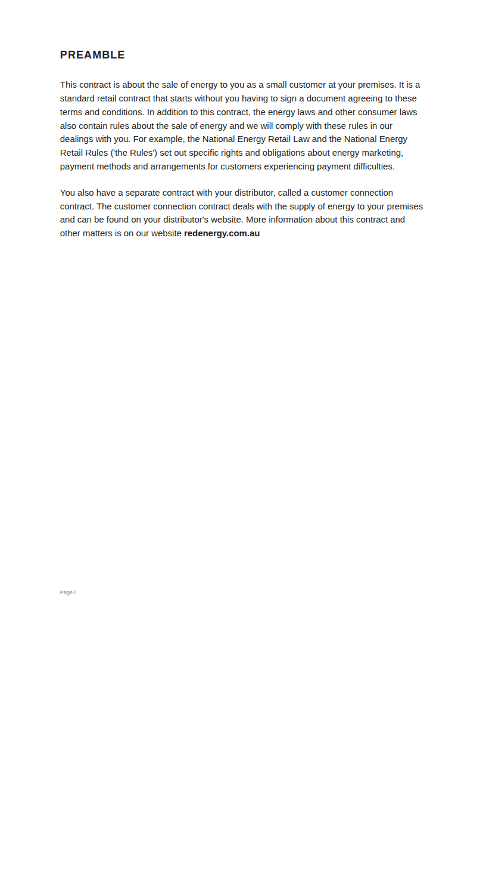Preamble
This contract is about the sale of energy to you as a small customer at your premises. It is a standard retail contract that starts without you having to sign a document agreeing to these terms and conditions. In addition to this contract, the energy laws and other consumer laws also contain rules about the sale of energy and we will comply with these rules in our dealings with you. For example, the National Energy Retail Law and the National Energy Retail Rules ('the Rules') set out specific rights and obligations about energy marketing, payment methods and arrangements for customers experiencing payment difficulties.
You also have a separate contract with your distributor, called a customer connection contract. The customer connection contract deals with the supply of energy to your premises and can be found on your distributor's website. More information about this contract and other matters is on our website redenergy.com.au
Page i